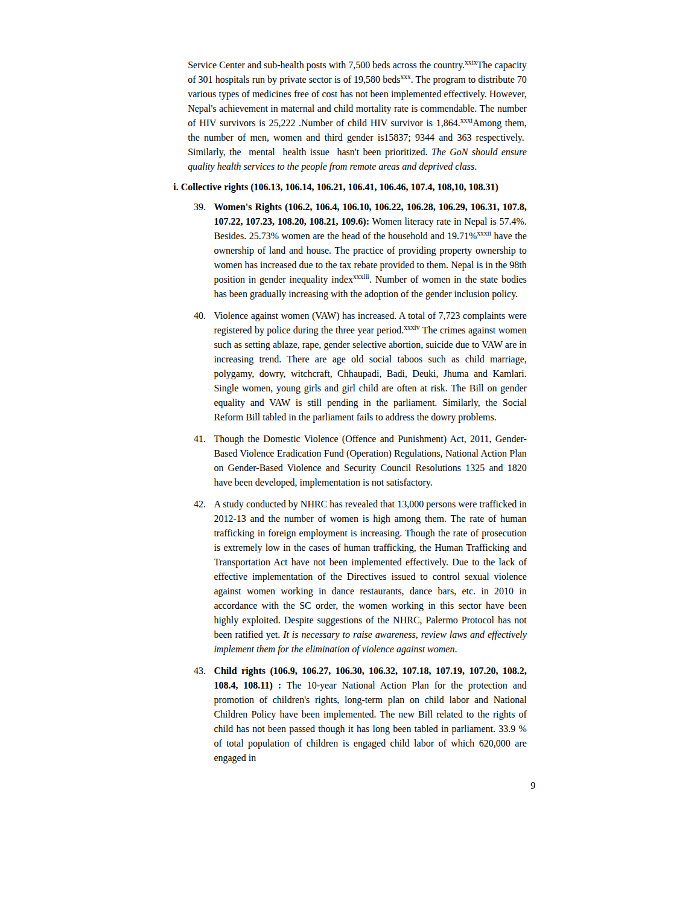Service Center and sub-health posts with 7,500 beds across the country.xxixThe capacity of 301 hospitals run by private sector is of 19,580 bedsxxx. The program to distribute 70 various types of medicines free of cost has not been implemented effectively. However, Nepal's achievement in maternal and child mortality rate is commendable. The number of HIV survivors is 25,222 .Number of child HIV survivor is 1,864.xxxiAmong them, the number of men, women and third gender is15837; 9344 and 363 respectively. Similarly, the mental health issue hasn't been prioritized. The GoN should ensure quality health services to the people from remote areas and deprived class.
i. Collective rights (106.13, 106.14, 106.21, 106.41, 106.46, 107.4, 108,10, 108.31)
39. Women's Rights (106.2, 106.4, 106.10, 106.22, 106.28, 106.29, 106.31, 107.8, 107.22, 107.23, 108.20, 108.21, 109.6): Women literacy rate in Nepal is 57.4%. Besides. 25.73% women are the head of the household and 19.71%xxxii have the ownership of land and house. The practice of providing property ownership to women has increased due to the tax rebate provided to them. Nepal is in the 98th position in gender inequality indexxxxiii. Number of women in the state bodies has been gradually increasing with the adoption of the gender inclusion policy.
40. Violence against women (VAW) has increased. A total of 7,723 complaints were registered by police during the three year period.xxxiv The crimes against women such as setting ablaze, rape, gender selective abortion, suicide due to VAW are in increasing trend. There are age old social taboos such as child marriage, polygamy, dowry, witchcraft, Chhaupadi, Badi, Deuki, Jhuma and Kamlari. Single women, young girls and girl child are often at risk. The Bill on gender equality and VAW is still pending in the parliament. Similarly, the Social Reform Bill tabled in the parliament fails to address the dowry problems.
41. Though the Domestic Violence (Offence and Punishment) Act, 2011, Gender-Based Violence Eradication Fund (Operation) Regulations, National Action Plan on Gender-Based Violence and Security Council Resolutions 1325 and 1820 have been developed, implementation is not satisfactory.
42. A study conducted by NHRC has revealed that 13,000 persons were trafficked in 2012-13 and the number of women is high among them. The rate of human trafficking in foreign employment is increasing. Though the rate of prosecution is extremely low in the cases of human trafficking, the Human Trafficking and Transportation Act have not been implemented effectively. Due to the lack of effective implementation of the Directives issued to control sexual violence against women working in dance restaurants, dance bars, etc. in 2010 in accordance with the SC order, the women working in this sector have been highly exploited. Despite suggestions of the NHRC, Palermo Protocol has not been ratified yet. It is necessary to raise awareness, review laws and effectively implement them for the elimination of violence against women.
43. Child rights (106.9, 106.27, 106.30, 106.32, 107.18, 107.19, 107.20, 108.2, 108.4, 108.11) : The 10-year National Action Plan for the protection and promotion of children's rights, long-term plan on child labor and National Children Policy have been implemented. The new Bill related to the rights of child has not been passed though it has long been tabled in parliament. 33.9 % of total population of children is engaged child labor of which 620,000 are engaged in
9